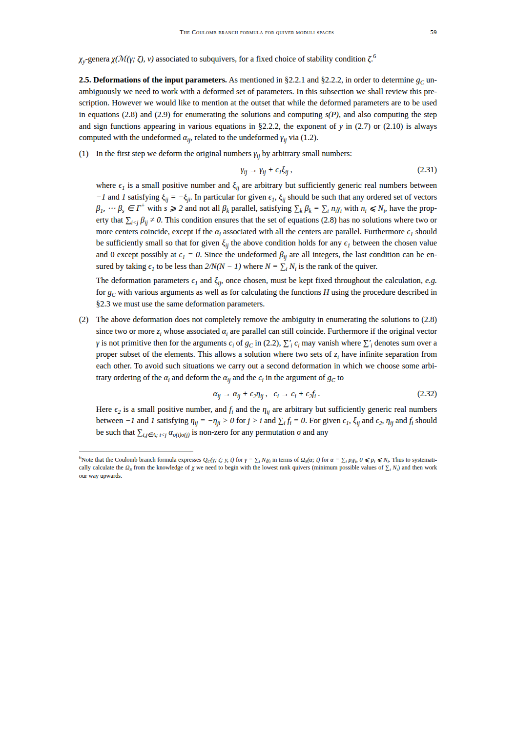The Coulomb branch formula for quiver moduli spaces 59
χy-genera χ(ℳ(γ; ζ), v) associated to subquivers, for a fixed choice of stability condition ζ.6
2.5. Deformations of the input parameters.
As mentioned in §2.2.1 and §2.2.2, in order to determine gC unambiguously we need to work with a deformed set of parameters. In this subsection we shall review this prescription. However we would like to mention at the outset that while the deformed parameters are to be used in equations (2.8) and (2.9) for enumerating the solutions and computing s(P), and also computing the step and sign functions appearing in various equations in §2.2.2, the exponent of y in (2.7) or (2.10) is always computed with the undeformed αij, related to the undeformed γij via (1.2).
(1)
In the first step we deform the original numbers γij by arbitrary small numbers:
γij → γij + ϵ1ξij , (2.31)
where ϵ1 is a small positive number and ξij are arbitrary but sufficiently generic real numbers between −1 and 1 satisfying ξij = −ξji. In particular for given ϵ1, ξij should be such that any ordered set of vectors β1, ⋯ βs ∈ Γ+ with s ⩾ 2 and not all βk parallel, satisfying ∑k βk = ∑i niγi with ni ⩽ Ni, have the property that ∑i<j βij ≠ 0. This condition ensures that the set of equations (2.8) has no solutions where two or more centers coincide, except if the αi associated with all the centers are parallel. Furthermore ϵ1 should be sufficiently small so that for given ξij the above condition holds for any ϵ1 between the chosen value and 0 except possibly at ϵ1 = 0. Since the undeformed βij are all integers, the last condition can be ensured by taking ϵ1 to be less than 2/N(N − 1) where N = ∑i Ni is the rank of the quiver.
The deformation parameters ϵ1 and ξij, once chosen, must be kept fixed throughout the calculation, e.g. for gC with various arguments as well as for calculating the functions H using the procedure described in §2.3 we must use the same deformation parameters.
(2)
The above deformation does not completely remove the ambiguity in enumerating the solutions to (2.8) since two or more zi whose associated αi are parallel can still coincide. Furthermore if the original vector γ is not primitive then for the arguments ci of gC in (2.2), ∑′i ci may vanish where ∑′i denotes sum over a proper subset of the elements. This allows a solution where two sets of zi have infinite separation from each other. To avoid such situations we carry out a second deformation in which we choose some arbitrary ordering of the αi and deform the αij and the ci in the argument of gC to
αij → αij + ϵ2ηij , ci → ci + ϵ2fi . (2.32)
Here ϵ2 is a small positive number, and fi and the ηij are arbitrary but sufficiently generic real numbers between −1 and 1 satisfying ηij = −ηji > 0 for j > i and ∑i fi = 0. For given ϵ1, ξij and ϵ2, ηij and fi should be such that ∑i,j∈A; i<j ασ(i)σ(j) is non-zero for any permutation σ and any
6Note that the Coulomb branch formula expresses QC(γ; ζ; y, t) for γ = ∑i Niγi in terms of ΩS(α; t) for α = ∑i piγi, 0 ⩽ pi ⩽ Ni. Thus to systematically calculate the ΩS from the knowledge of χ we need to begin with the lowest rank quivers (minimum possible values of ∑i Ni) and then work our way upwards.